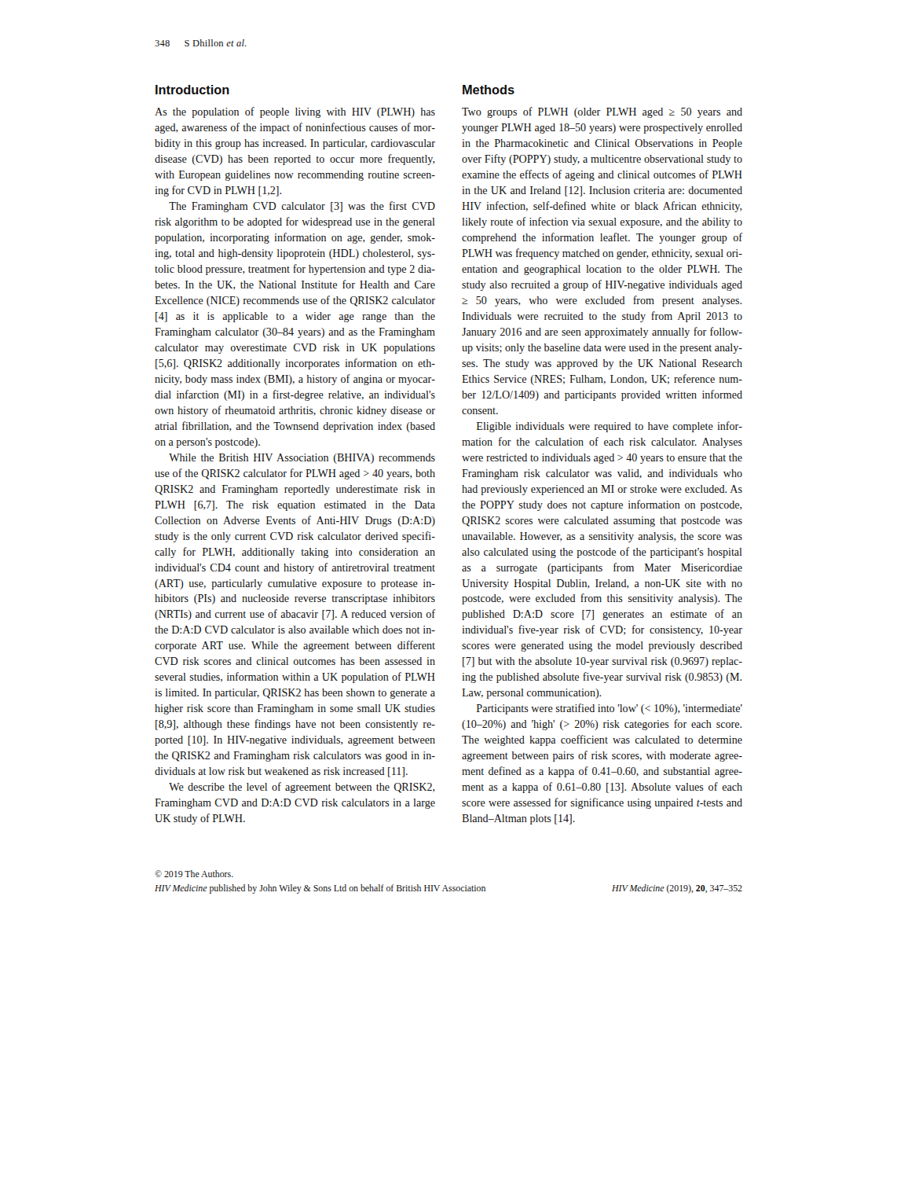348 S Dhillon et al.
Introduction
As the population of people living with HIV (PLWH) has aged, awareness of the impact of noninfectious causes of morbidity in this group has increased. In particular, cardiovascular disease (CVD) has been reported to occur more frequently, with European guidelines now recommending routine screening for CVD in PLWH [1,2].
The Framingham CVD calculator [3] was the first CVD risk algorithm to be adopted for widespread use in the general population, incorporating information on age, gender, smoking, total and high-density lipoprotein (HDL) cholesterol, systolic blood pressure, treatment for hypertension and type 2 diabetes. In the UK, the National Institute for Health and Care Excellence (NICE) recommends use of the QRISK2 calculator [4] as it is applicable to a wider age range than the Framingham calculator (30–84 years) and as the Framingham calculator may overestimate CVD risk in UK populations [5,6]. QRISK2 additionally incorporates information on ethnicity, body mass index (BMI), a history of angina or myocardial infarction (MI) in a first-degree relative, an individual's own history of rheumatoid arthritis, chronic kidney disease or atrial fibrillation, and the Townsend deprivation index (based on a person's postcode).
While the British HIV Association (BHIVA) recommends use of the QRISK2 calculator for PLWH aged > 40 years, both QRISK2 and Framingham reportedly underestimate risk in PLWH [6,7]. The risk equation estimated in the Data Collection on Adverse Events of Anti-HIV Drugs (D:A:D) study is the only current CVD risk calculator derived specifically for PLWH, additionally taking into consideration an individual's CD4 count and history of antiretroviral treatment (ART) use, particularly cumulative exposure to protease inhibitors (PIs) and nucleoside reverse transcriptase inhibitors (NRTIs) and current use of abacavir [7]. A reduced version of the D:A:D CVD calculator is also available which does not incorporate ART use. While the agreement between different CVD risk scores and clinical outcomes has been assessed in several studies, information within a UK population of PLWH is limited. In particular, QRISK2 has been shown to generate a higher risk score than Framingham in some small UK studies [8,9], although these findings have not been consistently reported [10]. In HIV-negative individuals, agreement between the QRISK2 and Framingham risk calculators was good in individuals at low risk but weakened as risk increased [11].
We describe the level of agreement between the QRISK2, Framingham CVD and D:A:D CVD risk calculators in a large UK study of PLWH.
Methods
Two groups of PLWH (older PLWH aged ≥ 50 years and younger PLWH aged 18–50 years) were prospectively enrolled in the Pharmacokinetic and Clinical Observations in People over Fifty (POPPY) study, a multicentre observational study to examine the effects of ageing and clinical outcomes of PLWH in the UK and Ireland [12]. Inclusion criteria are: documented HIV infection, self-defined white or black African ethnicity, likely route of infection via sexual exposure, and the ability to comprehend the information leaflet. The younger group of PLWH was frequency matched on gender, ethnicity, sexual orientation and geographical location to the older PLWH. The study also recruited a group of HIV-negative individuals aged ≥ 50 years, who were excluded from present analyses. Individuals were recruited to the study from April 2013 to January 2016 and are seen approximately annually for follow-up visits; only the baseline data were used in the present analyses. The study was approved by the UK National Research Ethics Service (NRES; Fulham, London, UK; reference number 12/LO/1409) and participants provided written informed consent.
Eligible individuals were required to have complete information for the calculation of each risk calculator. Analyses were restricted to individuals aged > 40 years to ensure that the Framingham risk calculator was valid, and individuals who had previously experienced an MI or stroke were excluded. As the POPPY study does not capture information on postcode, QRISK2 scores were calculated assuming that postcode was unavailable. However, as a sensitivity analysis, the score was also calculated using the postcode of the participant's hospital as a surrogate (participants from Mater Misericordiae University Hospital Dublin, Ireland, a non-UK site with no postcode, were excluded from this sensitivity analysis). The published D:A:D score [7] generates an estimate of an individual's five-year risk of CVD; for consistency, 10-year scores were generated using the model previously described [7] but with the absolute 10-year survival risk (0.9697) replacing the published absolute five-year survival risk (0.9853) (M. Law, personal communication).
Participants were stratified into 'low' (< 10%), 'intermediate' (10–20%) and 'high' (> 20%) risk categories for each score. The weighted kappa coefficient was calculated to determine agreement between pairs of risk scores, with moderate agreement defined as a kappa of 0.41–0.60, and substantial agreement as a kappa of 0.61–0.80 [13]. Absolute values of each score were assessed for significance using unpaired t-tests and Bland–Altman plots [14].
© 2019 The Authors.
HIV Medicine published by John Wiley & Sons Ltd on behalf of British HIV Association
HIV Medicine (2019), 20, 347–352